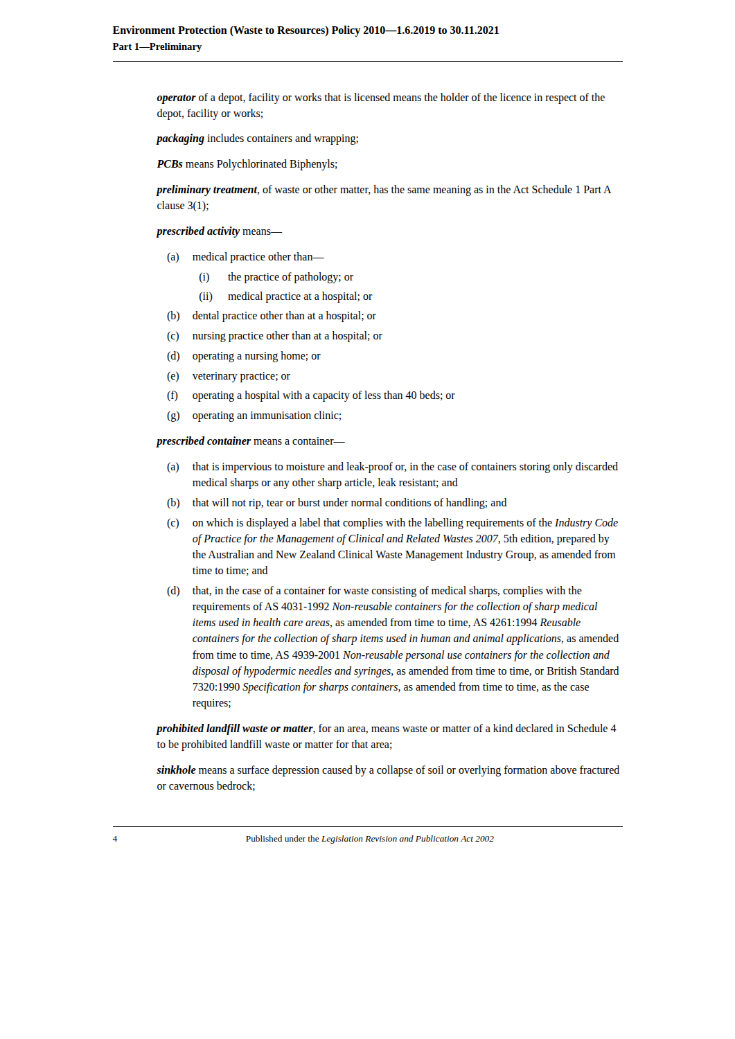Environment Protection (Waste to Resources) Policy 2010—1.6.2019 to 30.11.2021
Part 1—Preliminary
operator of a depot, facility or works that is licensed means the holder of the licence in respect of the depot, facility or works;
packaging includes containers and wrapping;
PCBs means Polychlorinated Biphenyls;
preliminary treatment, of waste or other matter, has the same meaning as in the Act Schedule 1 Part A clause 3(1);
prescribed activity means—
(a) medical practice other than—
(i) the practice of pathology; or
(ii) medical practice at a hospital; or
(b) dental practice other than at a hospital; or
(c) nursing practice other than at a hospital; or
(d) operating a nursing home; or
(e) veterinary practice; or
(f) operating a hospital with a capacity of less than 40 beds; or
(g) operating an immunisation clinic;
prescribed container means a container—
(a) that is impervious to moisture and leak-proof or, in the case of containers storing only discarded medical sharps or any other sharp article, leak resistant; and
(b) that will not rip, tear or burst under normal conditions of handling; and
(c) on which is displayed a label that complies with the labelling requirements of the Industry Code of Practice for the Management of Clinical and Related Wastes 2007, 5th edition, prepared by the Australian and New Zealand Clinical Waste Management Industry Group, as amended from time to time; and
(d) that, in the case of a container for waste consisting of medical sharps, complies with the requirements of AS 4031-1992 Non-reusable containers for the collection of sharp medical items used in health care areas, as amended from time to time, AS 4261:1994 Reusable containers for the collection of sharp items used in human and animal applications, as amended from time to time, AS 4939-2001 Non-reusable personal use containers for the collection and disposal of hypodermic needles and syringes, as amended from time to time, or British Standard 7320:1990 Specification for sharps containers, as amended from time to time, as the case requires;
prohibited landfill waste or matter, for an area, means waste or matter of a kind declared in Schedule 4 to be prohibited landfill waste or matter for that area;
sinkhole means a surface depression caused by a collapse of soil or overlying formation above fractured or cavernous bedrock;
4 Published under the Legislation Revision and Publication Act 2002